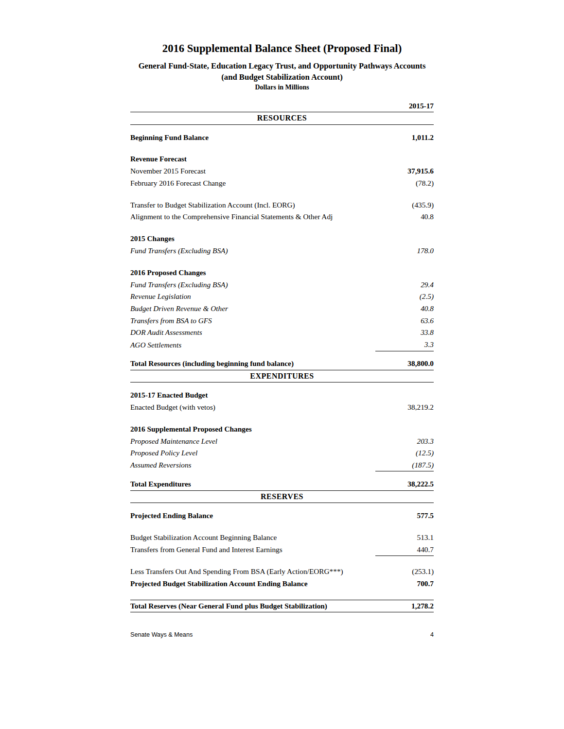2016 Supplemental Balance Sheet (Proposed Final)
General Fund-State, Education Legacy Trust, and Opportunity Pathways Accounts
(and Budget Stabilization Account)
Dollars in Millions
| | 2015-17 |
| RESOURCES |
| Beginning Fund Balance | 1,011.2 |
| Revenue Forecast | |
| November 2015 Forecast | 37,915.6 |
| February 2016 Forecast Change | (78.2) |
| Transfer to Budget Stabilization Account (Incl. EORG) | (435.9) |
| Alignment to the Comprehensive Financial Statements & Other Adj | 40.8 |
| 2015 Changes | |
| Fund Transfers (Excluding BSA) | 178.0 |
| 2016 Proposed Changes | |
| Fund Transfers (Excluding BSA) | 29.4 |
| Revenue Legislation | (2.5) |
| Budget Driven Revenue & Other | 40.8 |
| Transfers from BSA to GFS | 63.6 |
| DOR Audit Assessments | 33.8 |
| AGO Settlements | 3.3 |
| Total Resources (including beginning fund balance) | 38,800.0 |
| EXPENDITURES |
| 2015-17 Enacted Budget | |
| Enacted Budget (with vetos) | 38,219.2 |
| 2016 Supplemental Proposed Changes | |
| Proposed Maintenance Level | 203.3 |
| Proposed Policy Level | (12.5) |
| Assumed Reversions | (187.5) |
| Total Expenditures | 38,222.5 |
| RESERVES |
| Projected Ending Balance | 577.5 |
| Budget Stabilization Account Beginning Balance | 513.1 |
| Transfers from General Fund and Interest Earnings | 440.7 |
| Less Transfers Out And Spending From BSA (Early Action/EORG***) | (253.1) |
| Projected Budget Stabilization Account Ending Balance | 700.7 |
| Total Reserves (Near General Fund plus Budget Stabilization) | 1,278.2 |
Senate Ways & Means
4